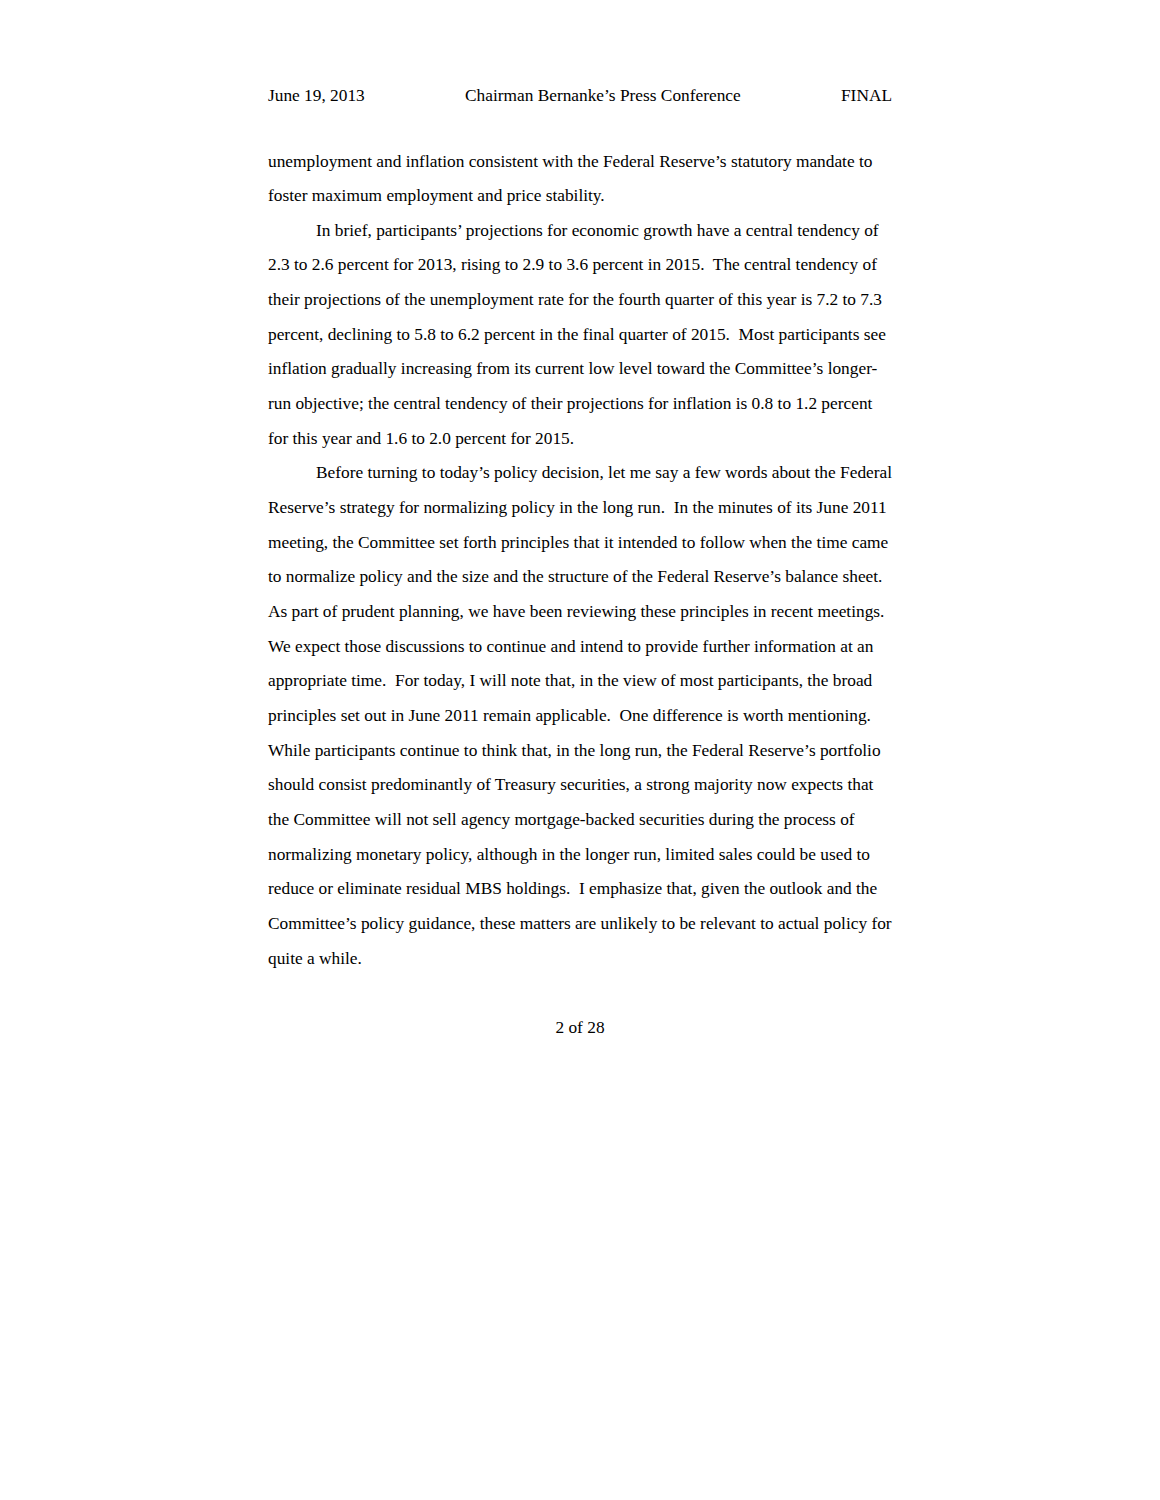June 19, 2013 Chairman Bernanke’s Press Conference FINAL
unemployment and inflation consistent with the Federal Reserve’s statutory mandate to foster maximum employment and price stability.
In brief, participants’ projections for economic growth have a central tendency of 2.3 to 2.6 percent for 2013, rising to 2.9 to 3.6 percent in 2015. The central tendency of their projections of the unemployment rate for the fourth quarter of this year is 7.2 to 7.3 percent, declining to 5.8 to 6.2 percent in the final quarter of 2015. Most participants see inflation gradually increasing from its current low level toward the Committee’s longer-run objective; the central tendency of their projections for inflation is 0.8 to 1.2 percent for this year and 1.6 to 2.0 percent for 2015.
Before turning to today’s policy decision, let me say a few words about the Federal Reserve’s strategy for normalizing policy in the long run. In the minutes of its June 2011 meeting, the Committee set forth principles that it intended to follow when the time came to normalize policy and the size and the structure of the Federal Reserve’s balance sheet. As part of prudent planning, we have been reviewing these principles in recent meetings. We expect those discussions to continue and intend to provide further information at an appropriate time. For today, I will note that, in the view of most participants, the broad principles set out in June 2011 remain applicable. One difference is worth mentioning. While participants continue to think that, in the long run, the Federal Reserve’s portfolio should consist predominantly of Treasury securities, a strong majority now expects that the Committee will not sell agency mortgage-backed securities during the process of normalizing monetary policy, although in the longer run, limited sales could be used to reduce or eliminate residual MBS holdings. I emphasize that, given the outlook and the Committee’s policy guidance, these matters are unlikely to be relevant to actual policy for quite a while.
2 of 28